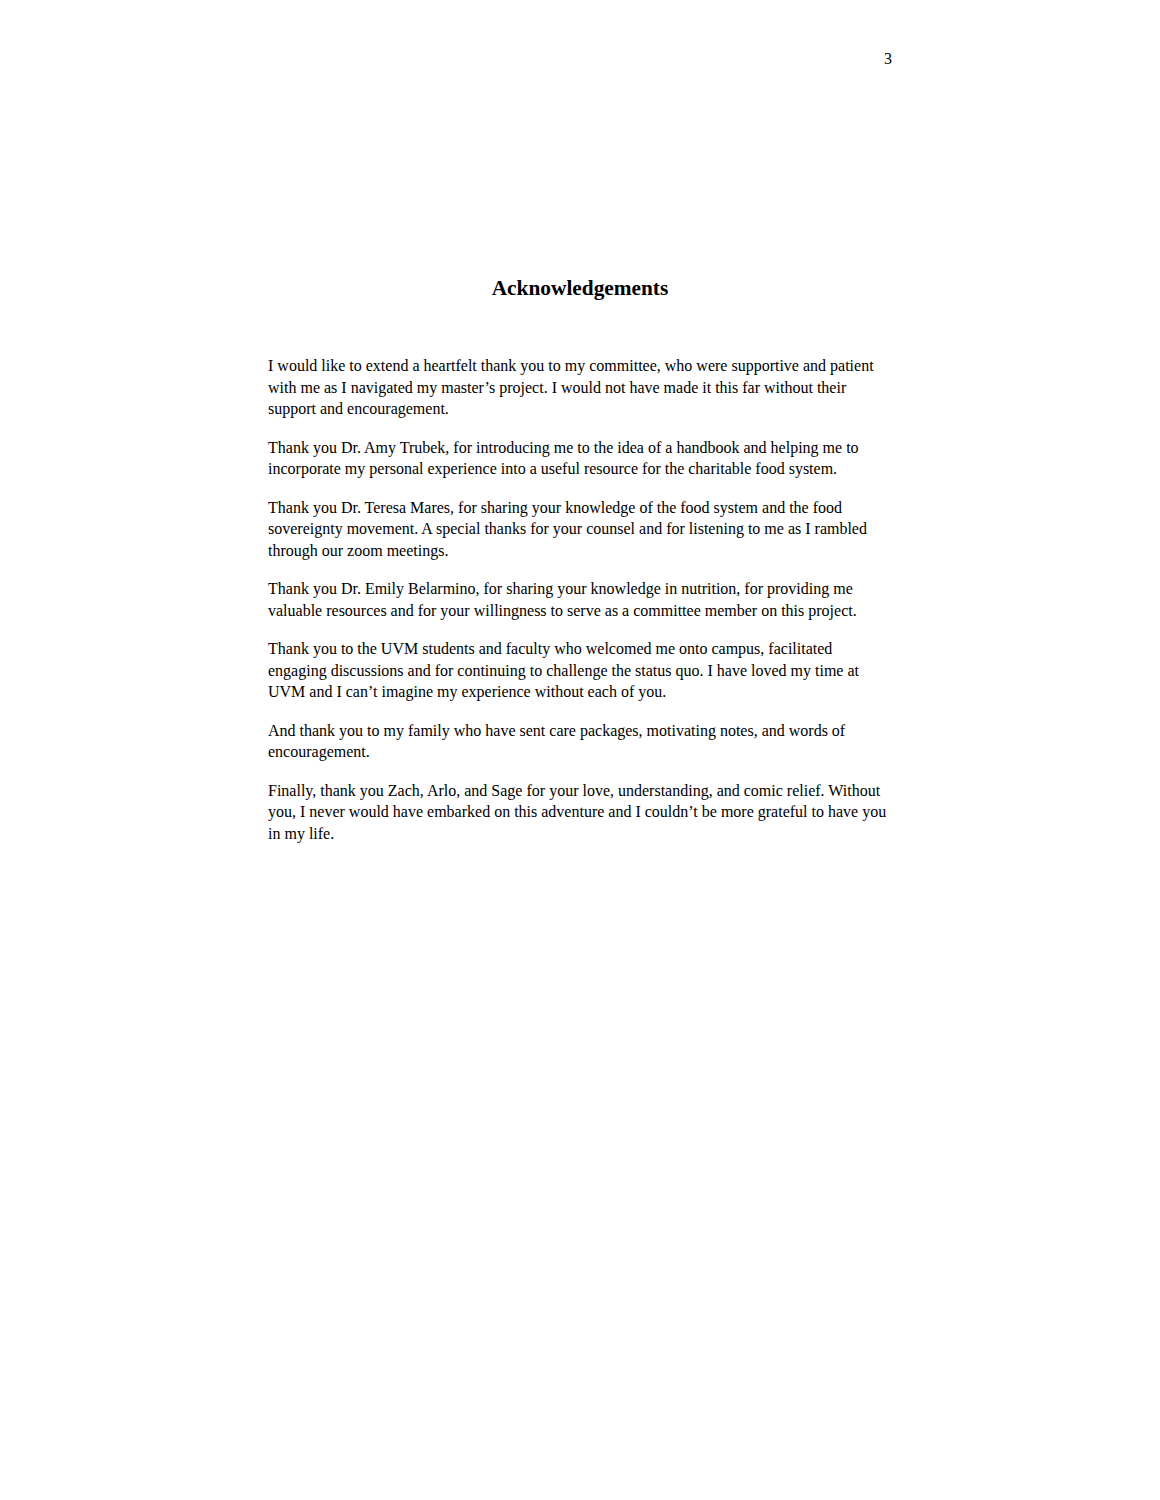3
Acknowledgements
I would like to extend a heartfelt thank you to my committee, who were supportive and patient with me as I navigated my master’s project. I would not have made it this far without their support and encouragement.
Thank you Dr. Amy Trubek, for introducing me to the idea of a handbook and helping me to incorporate my personal experience into a useful resource for the charitable food system.
Thank you Dr. Teresa Mares, for sharing your knowledge of the food system and the food sovereignty movement. A special thanks for your counsel and for listening to me as I rambled through our zoom meetings.
Thank you Dr. Emily Belarmino, for sharing your knowledge in nutrition, for providing me valuable resources and for your willingness to serve as a committee member on this project.
Thank you to the UVM students and faculty who welcomed me onto campus, facilitated engaging discussions and for continuing to challenge the status quo. I have loved my time at UVM and I can’t imagine my experience without each of you.
And thank you to my family who have sent care packages, motivating notes, and words of encouragement.
Finally, thank you Zach, Arlo, and Sage for your love, understanding, and comic relief. Without you, I never would have embarked on this adventure and I couldn’t be more grateful to have you in my life.